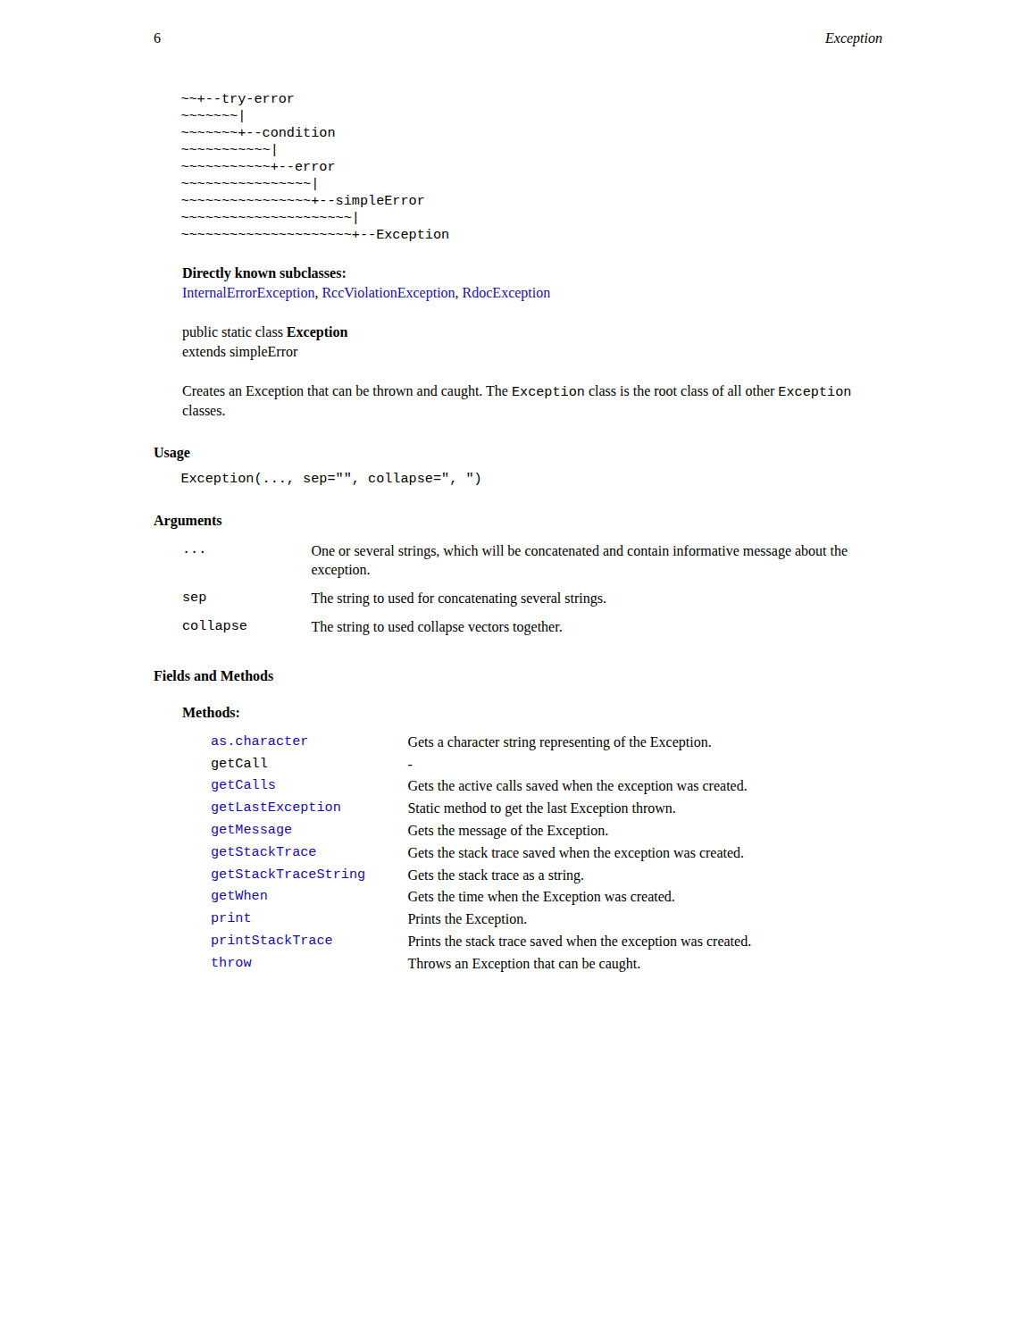6 Exception
~~+--try-error
~~~~~~~|
~~~~~~~+--condition
~~~~~~~~~~~|
~~~~~~~~~~~+--error
~~~~~~~~~~~~~~~~|
~~~~~~~~~~~~~~~~+--simpleError
~~~~~~~~~~~~~~~~~~~~~|
~~~~~~~~~~~~~~~~~~~~~+--Exception
Directly known subclasses:
InternalErrorException, RccViolationException, RdocException
public static class Exception
extends simpleError
Creates an Exception that can be thrown and caught. The Exception class is the root class of all other Exception classes.
Usage
Exception(..., sep="", collapse=", ")
Arguments
| ... | One or several strings, which will be concatenated and contain informative message about the exception. |
| sep | The string to used for concatenating several strings. |
| collapse | The string to used collapse vectors together. |
Fields and Methods
Methods:
| as.character | Gets a character string representing of the Exception. |
| getCall | - |
| getCalls | Gets the active calls saved when the exception was created. |
| getLastException | Static method to get the last Exception thrown. |
| getMessage | Gets the message of the Exception. |
| getStackTrace | Gets the stack trace saved when the exception was created. |
| getStackTraceString | Gets the stack trace as a string. |
| getWhen | Gets the time when the Exception was created. |
| print | Prints the Exception. |
| printStackTrace | Prints the stack trace saved when the exception was created. |
| throw | Throws an Exception that can be caught. |